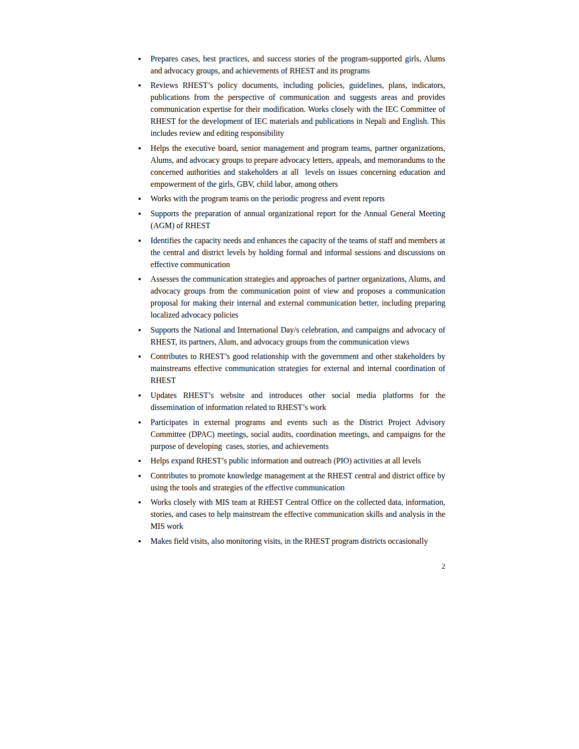Prepares cases, best practices, and success stories of the program-supported girls, Alums and advocacy groups, and achievements of RHEST and its programs
Reviews RHEST’s policy documents, including policies, guidelines, plans, indicators, publications from the perspective of communication and suggests areas and provides communication expertise for their modification. Works closely with the IEC Committee of RHEST for the development of IEC materials and publications in Nepali and English. This includes review and editing responsibility
Helps the executive board, senior management and program teams, partner organizations, Alums, and advocacy groups to prepare advocacy letters, appeals, and memorandums to the concerned authorities and stakeholders at all levels on issues concerning education and empowerment of the girls, GBV, child labor, among others
Works with the program teams on the periodic progress and event reports
Supports the preparation of annual organizational report for the Annual General Meeting (AGM) of RHEST
Identifies the capacity needs and enhances the capacity of the teams of staff and members at the central and district levels by holding formal and informal sessions and discussions on effective communication
Assesses the communication strategies and approaches of partner organizations, Alums, and advocacy groups from the communication point of view and proposes a communication proposal for making their internal and external communication better, including preparing localized advocacy policies
Supports the National and International Day/s celebration, and campaigns and advocacy of RHEST, its partners, Alum, and advocacy groups from the communication views
Contributes to RHEST’s good relationship with the government and other stakeholders by mainstreams effective communication strategies for external and internal coordination of RHEST
Updates RHEST’s website and introduces other social media platforms for the dissemination of information related to RHEST’s work
Participates in external programs and events such as the District Project Advisory Committee (DPAC) meetings, social audits, coordination meetings, and campaigns for the purpose of developing cases, stories, and achievements
Helps expand RHEST’s public information and outreach (PIO) activities at all levels
Contributes to promote knowledge management at the RHEST central and district office by using the tools and strategies of the effective communication
Works closely with MIS team at RHEST Central Office on the collected data, information, stories, and cases to help mainstream the effective communication skills and analysis in the MIS work
Makes field visits, also monitoring visits, in the RHEST program districts occasionally
2